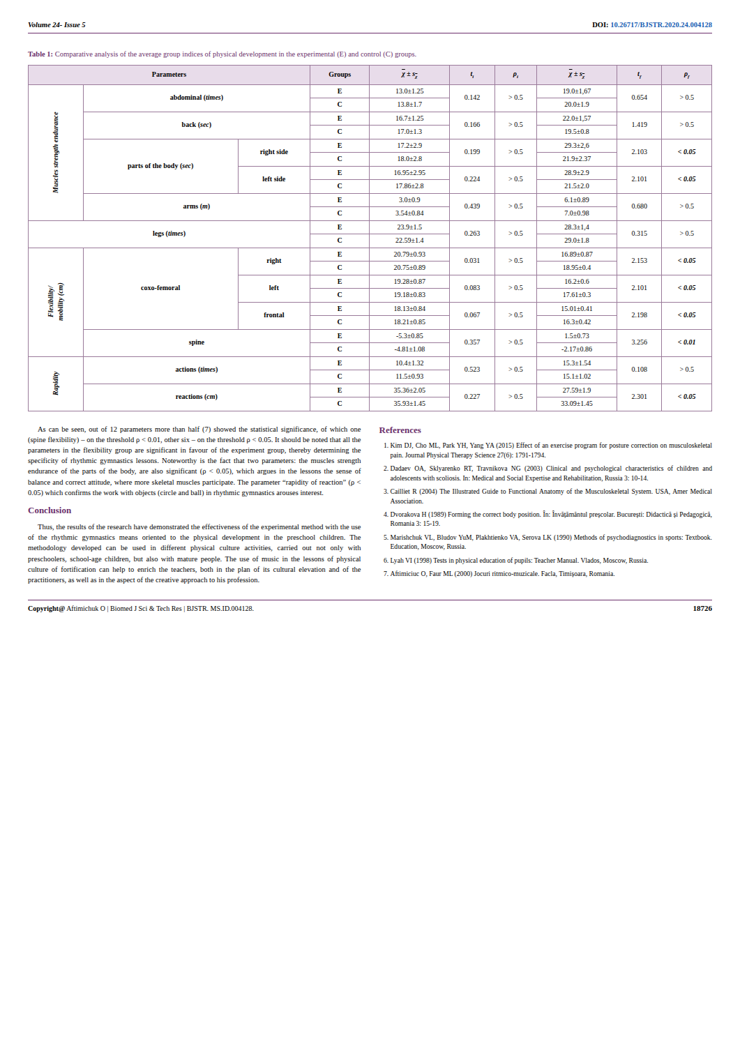Volume 24- Issue 5
DOI: 10.26717/BJSTR.2020.24.004128
Table 1: Comparative analysis of the average group indices of physical development in the experimental (E) and control (C) groups.
| Parameters | Groups | χ ± s χ | t i | ρ i | χ ± s χ | t f | ρ f |
| --- | --- | --- | --- | --- | --- | --- | --- |
| Muscles strength endurance | abdominal ( times ) | E | 13.0±1.25 | 0.142 | > 0.5 | 19.0±1,67 | 0.654 | > 0.5 |
| C | 13.8±1.7 | 20.0±1.9 |
| back ( sec ) | E | 16.7±1.25 | 0.166 | > 0.5 | 22.0±1,57 | 1.419 | > 0.5 |
| C | 17.0±1.3 | 19.5±0.8 |
| parts of the body ( sec ) | right side | E | 17.2±2.9 | 0.199 | > 0.5 | 29.3±2,6 | 2.103 | < 0.05 |
| C | 18.0±2.8 | 21.9±2.37 |
| left side | E | 16.95±2.95 | 0.224 | > 0.5 | 28.9±2.9 | 2.101 | < 0.05 |
| C | 17.86±2.8 | 21.5±2.0 |
| arms ( m ) | E | 3.0±0.9 | 0.439 | > 0.5 | 6.1±0.89 | 0.680 | > 0.5 |
| C | 3.54±0.84 | 7.0±0.98 |
| legs ( times ) | E | 23.9±1.5 | 0.263 | > 0.5 | 28.3±1,4 | 0.315 | > 0.5 |
| C | 22.59±1.4 | 29.0±1.8 |
| Flexibility/ mobility ( cm ) | coxo-femoral | right | E | 20.79±0.93 | 0.031 | > 0.5 | 16.89±0.87 | 2.153 | < 0.05 |
| C | 20.75±0.89 | 18.95±0.4 |
| left | E | 19.28±0.87 | 0.083 | > 0.5 | 16.2±0.6 | 2.101 | < 0.05 |
| C | 19.18±0.83 | 17.61±0.3 |
| frontal | E | 18.13±0.84 | 0.067 | > 0.5 | 15.01±0.41 | 2.198 | < 0.05 |
| C | 18.21±0.85 | 16.3±0.42 |
| spine | E | -5.3±0.85 | 0.357 | > 0.5 | 1.5±0.73 | 3.256 | < 0.01 |
| C | -4.81±1.08 | -2.17±0.86 |
| Rapidity | actions ( times ) | E | 10.4±1.32 | 0.523 | > 0.5 | 15.3±1.54 | 0.108 | > 0.5 |
| C | 11.5±0.93 | 15.1±1.02 |
| reactions ( cm ) | E | 35.36±2.05 | 0.227 | > 0.5 | 27.59±1.9 | 2.301 | < 0.05 |
| C | 35.93±1.45 | 33.09±1.45 |
As can be seen, out of 12 parameters more than half (7) showed the statistical significance, of which one (spine flexibility) – on the threshold ρ < 0.01, other six – on the threshold ρ < 0.05. It should be noted that all the parameters in the flexibility group are significant in favour of the experiment group, thereby determining the specificity of rhythmic gymnastics lessons. Noteworthy is the fact that two parameters: the muscles strength endurance of the parts of the body, are also significant (ρ < 0.05), which argues in the lessons the sense of balance and correct attitude, where more skeletal muscles participate. The parameter “rapidity of reaction” (ρ < 0.05) which confirms the work with objects (circle and ball) in rhythmic gymnastics arouses interest.
Conclusion
Thus, the results of the research have demonstrated the effectiveness of the experimental method with the use of the rhythmic gymnastics means oriented to the physical development in the preschool children. The methodology developed can be used in different physical culture activities, carried out not only with preschoolers, school-age children, but also with mature people. The use of music in the lessons of physical culture of fortification can help to enrich the teachers, both in the plan of its cultural elevation and of the practitioners, as well as in the aspect of the creative approach to his profession.
References
Kim DJ, Cho ML, Park YH, Yang YA (2015) Effect of an exercise program for posture correction on musculoskeletal pain. Journal Physical Therapy Science 27(6): 1791-1794.
Dadaev OA, Sklyarenko RT, Travnikova NG (2003) Clinical and psychological characteristics of children and adolescents with scoliosis. In: Medical and Social Expertise and Rehabilitation, Russia 3: 10-14.
Cailliet R (2004) The Illustrated Guide to Functional Anatomy of the Musculoskeletal System. USA, Amer Medical Association.
Dvorakova H (1989) Forming the correct body position. În: Învățământul preșcolar. București: Didactică și Pedagogică, Romania 3: 15-19.
Marishchuk VL, Bludov YuM, Plakhtienko VA, Serova LK (1990) Methods of psychodiagnostics in sports: Textbook. Education, Moscow, Russia.
Lyah VI (1998) Tests in physical education of pupils: Teacher Manual. Vlados, Moscow, Russia.
Aftimiciuc O, Faur ML (2000) Jocuri ritmico-muzicale. Facla, Timișoara, Romania.
Copyright@ Aftimichuk O | Biomed J Sci & Tech Res | BJSTR. MS.ID.004128.
18726